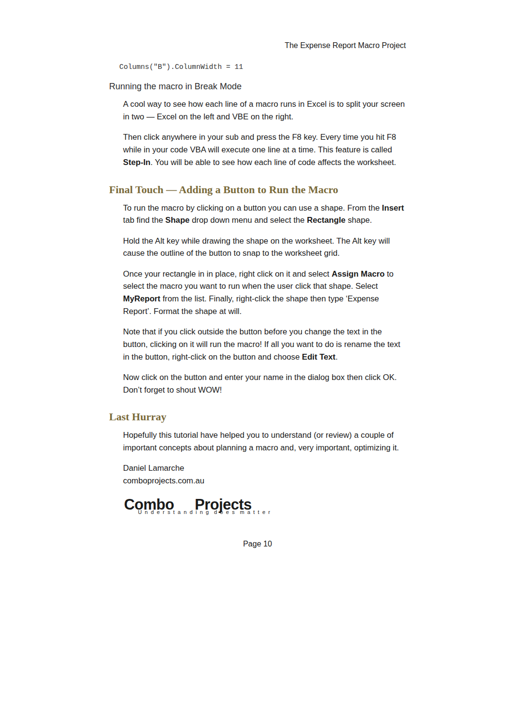The Expense Report Macro Project
Columns("B").ColumnWidth = 11
Running the macro in Break Mode
A cool way to see how each line of a macro runs in Excel is to split your screen in two — Excel on the left and VBE on the right.
Then click anywhere in your sub and press the F8 key. Every time you hit F8 while in your code VBA will execute one line at a time. This feature is called Step-In. You will be able to see how each line of code affects the worksheet.
Final Touch — Adding a Button to Run the Macro
To run the macro by clicking on a button you can use a shape. From the Insert tab find the Shape drop down menu and select the Rectangle shape.
Hold the Alt key while drawing the shape on the worksheet. The Alt key will cause the outline of the button to snap to the worksheet grid.
Once your rectangle in in place, right click on it and select Assign Macro to select the macro you want to run when the user click that shape. Select MyReport from the list. Finally, right-click the shape then type ‘Expense Report’. Format the shape at will.
Note that if you click outside the button before you change the text in the button, clicking on it will run the macro! If all you want to do is rename the text in the button, right-click on the button and choose Edit Text.
Now click on the button and enter your name in the dialog box then click OK. Don’t forget to shout WOW!
Last Hurray
Hopefully this tutorial have helped you to understand (or review) a couple of important concepts about planning a macro and, very important, optimizing it.
Daniel Lamarche
comboprojects.com.au
Combo Projects U n d e r s t a n d i n g d o e s m a t t e r
Page 10